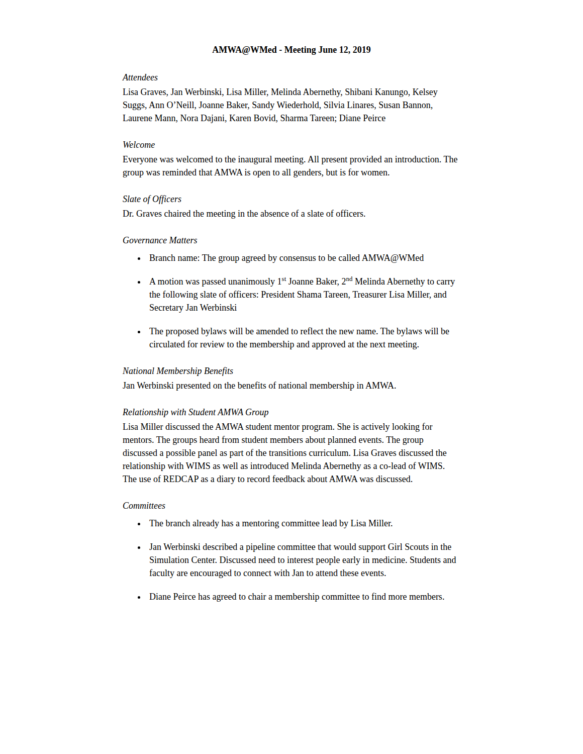AMWA@WMed - Meeting June 12, 2019
Attendees
Lisa Graves, Jan Werbinski, Lisa Miller, Melinda Abernethy, Shibani Kanungo, Kelsey Suggs, Ann O’Neill, Joanne Baker, Sandy Wiederhold, Silvia Linares, Susan Bannon, Laurene Mann, Nora Dajani, Karen Bovid, Sharma Tareen; Diane Peirce
Welcome
Everyone was welcomed to the inaugural meeting. All present provided an introduction. The group was reminded that AMWA is open to all genders, but is for women.
Slate of Officers
Dr. Graves chaired the meeting in the absence of a slate of officers.
Governance Matters
Branch name: The group agreed by consensus to be called AMWA@WMed
A motion was passed unanimously 1st Joanne Baker, 2nd Melinda Abernethy to carry the following slate of officers: President Shama Tareen, Treasurer Lisa Miller, and Secretary Jan Werbinski
The proposed bylaws will be amended to reflect the new name. The bylaws will be circulated for review to the membership and approved at the next meeting.
National Membership Benefits
Jan Werbinski presented on the benefits of national membership in AMWA.
Relationship with Student AMWA Group
Lisa Miller discussed the AMWA student mentor program. She is actively looking for mentors. The groups heard from student members about planned events. The group discussed a possible panel as part of the transitions curriculum. Lisa Graves discussed the relationship with WIMS as well as introduced Melinda Abernethy as a co-lead of WIMS. The use of REDCAP as a diary to record feedback about AMWA was discussed.
Committees
The branch already has a mentoring committee lead by Lisa Miller.
Jan Werbinski described a pipeline committee that would support Girl Scouts in the Simulation Center. Discussed need to interest people early in medicine. Students and faculty are encouraged to connect with Jan to attend these events.
Diane Peirce has agreed to chair a membership committee to find more members.